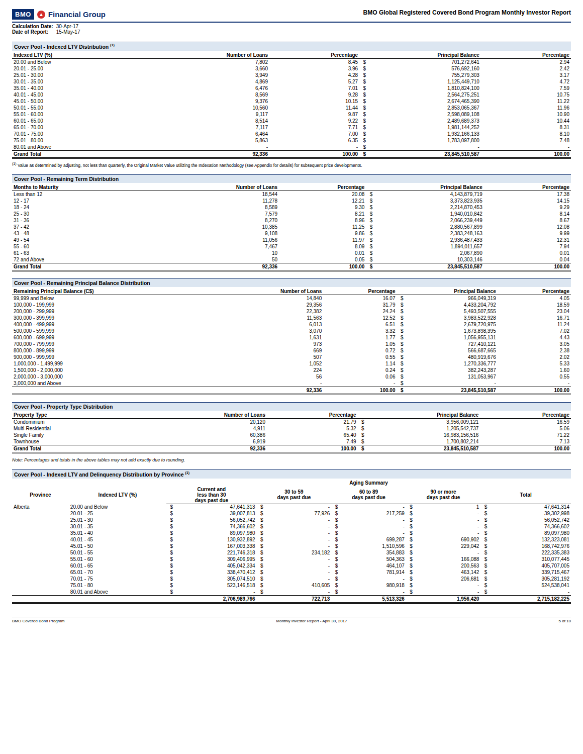BMO▲Financial Group
BMO Global Registered Covered Bond Program Monthly Investor Report
| Calculation Date: | 30-Apr-17 |
| Date of Report: | 15-May-17 |
Cover Pool - Indexed LTV Distribution (1)
| Indexed LTV (%) | Number of Loans | Percentage | Principal Balance | Percentage |
| --- | --- | --- | --- | --- |
| 20.00 and Below | 7,802 | 8.45 | $ | 701,272,641 | 2.94 |
| 20.01 - 25.00 | 3,660 | 3.96 | $ | 576,692,160 | 2.42 |
| 25.01 - 30.00 | 3,949 | 4.28 | $ | 755,279,303 | 3.17 |
| 30.01 - 35.00 | 4,869 | 5.27 | $ | 1,125,449,710 | 4.72 |
| 35.01 - 40.00 | 6,476 | 7.01 | $ | 1,810,824,100 | 7.59 |
| 40.01 - 45.00 | 8,569 | 9.28 | $ | 2,564,275,251 | 10.75 |
| 45.01 - 50.00 | 9,376 | 10.15 | $ | 2,674,465,390 | 11.22 |
| 50.01 - 55.00 | 10,560 | 11.44 | $ | 2,853,065,367 | 11.96 |
| 55.01 - 60.00 | 9,117 | 9.87 | $ | 2,598,089,108 | 10.90 |
| 60.01 - 65.00 | 8,514 | 9.22 | $ | 2,489,689,373 | 10.44 |
| 65.01 - 70.00 | 7,117 | 7.71 | $ | 1,981,144,252 | 8.31 |
| 70.01 - 75.00 | 6,464 | 7.00 | $ | 1,932,166,133 | 8.10 |
| 75.01 - 80.00 | 5,863 | 6.35 | $ | 1,783,097,800 | 7.48 |
| 80.01 and Above | - | - | $ | - | - |
| Grand Total | 92,336 | 100.00 | $ | 23,845,510,587 | 100.00 |
(1) Value as determined by adjusting, not less than quarterly, the Original Market Value utilizing the Indexation Methodology (see Appendix for details) for subsequent price developments.
Cover Pool - Remaining Term Distribution
| Months to Maturity | Number of Loans | Percentage | Principal Balance | Percentage |
| --- | --- | --- | --- | --- |
| Less than 12 | 18,544 | 20.08 | $ | 4,143,879,719 | 17.38 |
| 12 - 17 | 11,278 | 12.21 | $ | 3,373,823,935 | 14.15 |
| 18 - 24 | 8,589 | 9.30 | $ | 2,214,870,453 | 9.29 |
| 25 - 30 | 7,579 | 8.21 | $ | 1,940,010,842 | 8.14 |
| 31 - 36 | 8,270 | 8.96 | $ | 2,066,239,449 | 8.67 |
| 37 - 42 | 10,385 | 11.25 | $ | 2,880,567,899 | 12.08 |
| 43 - 48 | 9,108 | 9.86 | $ | 2,383,248,163 | 9.99 |
| 49 - 54 | 11,056 | 11.97 | $ | 2,936,487,433 | 12.31 |
| 55 - 60 | 7,467 | 8.09 | $ | 1,894,011,657 | 7.94 |
| 61 - 63 | 10 | 0.01 | $ | 2,067,890 | 0.01 |
| 72 and Above | 50 | 0.05 | $ | 10,303,146 | 0.04 |
| Grand Total | 92,336 | 100.00 | $ | 23,845,510,587 | 100.00 |
Cover Pool - Remaining Principal Balance Distribution
| Remaining Principal Balance (C$) | Number of Loans | Percentage | Principal Balance | Percentage |
| --- | --- | --- | --- | --- |
| 99,999 and Below | 14,840 | 16.07 | $ | 966,049,319 | 4.05 |
| 100,000 - 199,999 | 29,356 | 31.79 | $ | 4,433,204,792 | 18.59 |
| 200,000 - 299,999 | 22,382 | 24.24 | $ | 5,493,507,555 | 23.04 |
| 300,000 - 399,999 | 11,563 | 12.52 | $ | 3,983,522,928 | 16.71 |
| 400,000 - 499,999 | 6,013 | 6.51 | $ | 2,679,720,975 | 11.24 |
| 500,000 - 599,999 | 3,070 | 3.32 | $ | 1,673,898,395 | 7.02 |
| 600,000 - 699,999 | 1,631 | 1.77 | $ | 1,056,955,131 | 4.43 |
| 700,000 - 799,999 | 973 | 1.05 | $ | 727,410,121 | 3.05 |
| 800,000 - 899,999 | 669 | 0.72 | $ | 566,687,665 | 2.38 |
| 900,000 - 999,999 | 507 | 0.55 | $ | 480,919,676 | 2.02 |
| 1,000,000 - 1,499,999 | 1,052 | 1.14 | $ | 1,270,336,777 | 5.33 |
| 1,500,000 - 2,000,000 | 224 | 0.24 | $ | 382,243,287 | 1.60 |
| 2,000,000 - 3,000,000 | 56 | 0.06 | $ | 131,053,967 | 0.55 |
| 3,000,000 and Above | - | - | $ | - | - |
| | 92,336 | 100.00 | $ | 23,845,510,587 | 100.00 |
Cover Pool - Property Type Distribution
| Property Type | Number of Loans | Percentage | Principal Balance | Percentage |
| --- | --- | --- | --- | --- |
| Condominium | 20,120 | 21.79 | $ | 3,956,009,121 | 16.59 |
| Multi-Residential | 4,911 | 5.32 | $ | 1,205,542,737 | 5.06 |
| Single Family | 60,386 | 65.40 | $ | 16,983,156,516 | 71.22 |
| Townhouse | 6,919 | 7.49 | $ | 1,700,802,214 | 7.13 |
| Grand Total | 92,336 | 100.00 | $ | 23,845,510,587 | 100.00 |
Note: Percentages and totals in the above tables may not add exactly due to rounding.
Cover Pool - Indexed LTV and Delinquency Distribution by Province (1)
| | Aging Summary |
| --- | --- |
| Province | Indexed LTV (%) | Current and less than 30 days past due | 30 to 59 days past due | 60 to 89 days past due | 90 or more days past due | Total |
| Alberta | 20.00 and Below | $ | 47,641,313 | $ | - | $ | - | $ | 1 | $ | 47,641,314 |
| | 20.01 - 25 | $ | 39,007,813 | $ | 77,926 | $ | 217,259 | $ | - | $ | 39,302,998 |
| | 25.01 - 30 | $ | 56,052,742 | $ | - | $ | - | $ | - | $ | 56,052,742 |
| | 30.01 - 35 | $ | 74,366,602 | $ | - | $ | - | $ | - | $ | 74,366,602 |
| | 35.01 - 40 | $ | 89,097,980 | $ | - | $ | - | $ | - | $ | 89,097,980 |
| | 40.01 - 45 | $ | 130,932,892 | $ | - | $ | 699,287 | $ | 690,902 | $ | 132,323,081 |
| | 45.01 - 50 | $ | 167,003,338 | $ | - | $ | 1,510,596 | $ | 229,042 | $ | 168,742,976 |
| | 50.01 - 55 | $ | 221,746,318 | $ | 234,182 | $ | 354,883 | $ | - | $ | 222,335,383 |
| | 55.01 - 60 | $ | 309,406,995 | $ | - | $ | 504,363 | $ | 166,088 | $ | 310,077,445 |
| | 60.01 - 65 | $ | 405,042,334 | $ | - | $ | 464,107 | $ | 200,563 | $ | 405,707,005 |
| | 65.01 - 70 | $ | 338,470,412 | $ | - | $ | 781,914 | $ | 463,142 | $ | 339,715,467 |
| | 70.01 - 75 | $ | 305,074,510 | $ | - | $ | - | $ | 206,681 | $ | 305,281,192 |
| | 75.01 - 80 | $ | 523,146,518 | $ | 410,605 | $ | 980,918 | $ | - | $ | 524,538,041 |
| | 80.01 and Above | $ | - | $ | - | $ | - | $ | - | $ | - |
| | | | 2,706,989,766 | | 722,713 | | 5,513,326 | | 1,956,420 | | 2,715,182,225 |
BMO Covered Bond Program
Monthly Investor Report - April 30, 2017
5 of 10